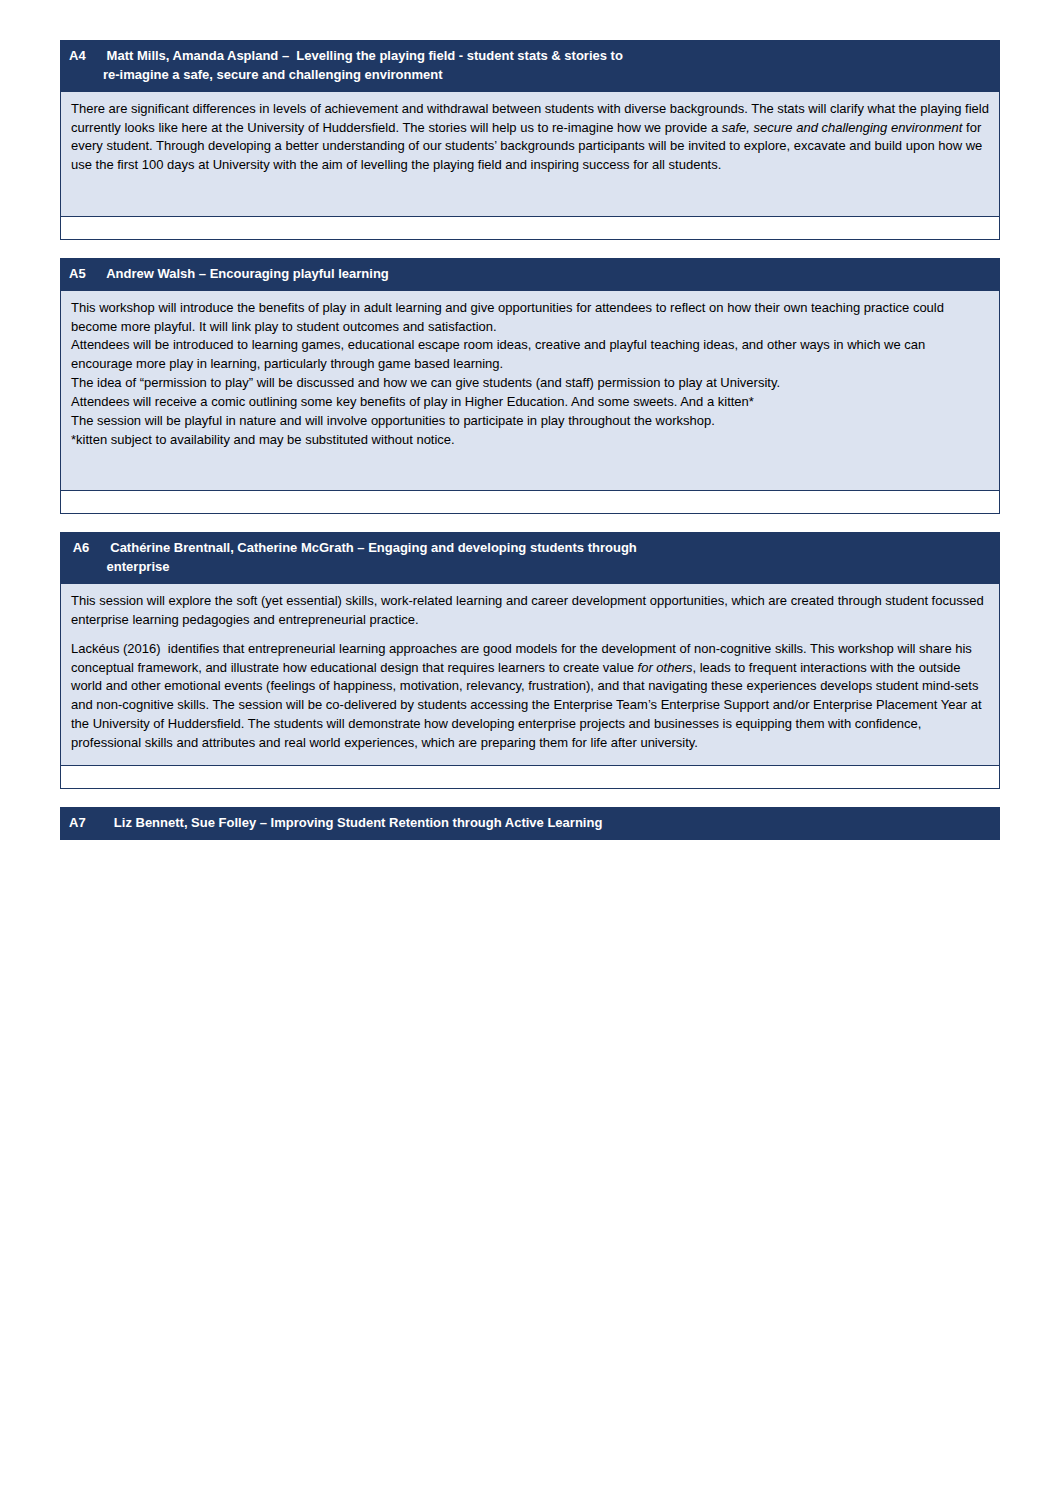A4 Matt Mills, Amanda Aspland – Levelling the playing field - student stats & stories to re-imagine a safe, secure and challenging environment
There are significant differences in levels of achievement and withdrawal between students with diverse backgrounds. The stats will clarify what the playing field currently looks like here at the University of Huddersfield. The stories will help us to re-imagine how we provide a safe, secure and challenging environment for every student. Through developing a better understanding of our students’ backgrounds participants will be invited to explore, excavate and build upon how we use the first 100 days at University with the aim of levelling the playing field and inspiring success for all students.
A5 Andrew Walsh – Encouraging playful learning
This workshop will introduce the benefits of play in adult learning and give opportunities for attendees to reflect on how their own teaching practice could become more playful. It will link play to student outcomes and satisfaction.
Attendees will be introduced to learning games, educational escape room ideas, creative and playful teaching ideas, and other ways in which we can encourage more play in learning, particularly through game based learning.
The idea of “permission to play” will be discussed and how we can give students (and staff) permission to play at University.
Attendees will receive a comic outlining some key benefits of play in Higher Education. And some sweets. And a kitten*
The session will be playful in nature and will involve opportunities to participate in play throughout the workshop.
*kitten subject to availability and may be substituted without notice.
A6 Cathérine Brentnall, Catherine McGrath – Engaging and developing students through enterprise
This session will explore the soft (yet essential) skills, work-related learning and career development opportunities, which are created through student focussed enterprise learning pedagogies and entrepreneurial practice.
Lackéus (2016) identifies that entrepreneurial learning approaches are good models for the development of non-cognitive skills. This workshop will share his conceptual framework, and illustrate how educational design that requires learners to create value for others, leads to frequent interactions with the outside world and other emotional events (feelings of happiness, motivation, relevancy, frustration), and that navigating these experiences develops student mind-sets and non-cognitive skills. The session will be co-delivered by students accessing the Enterprise Team’s Enterprise Support and/or Enterprise Placement Year at the University of Huddersfield. The students will demonstrate how developing enterprise projects and businesses is equipping them with confidence, professional skills and attributes and real world experiences, which are preparing them for life after university.
A7 Liz Bennett, Sue Folley – Improving Student Retention through Active Learning